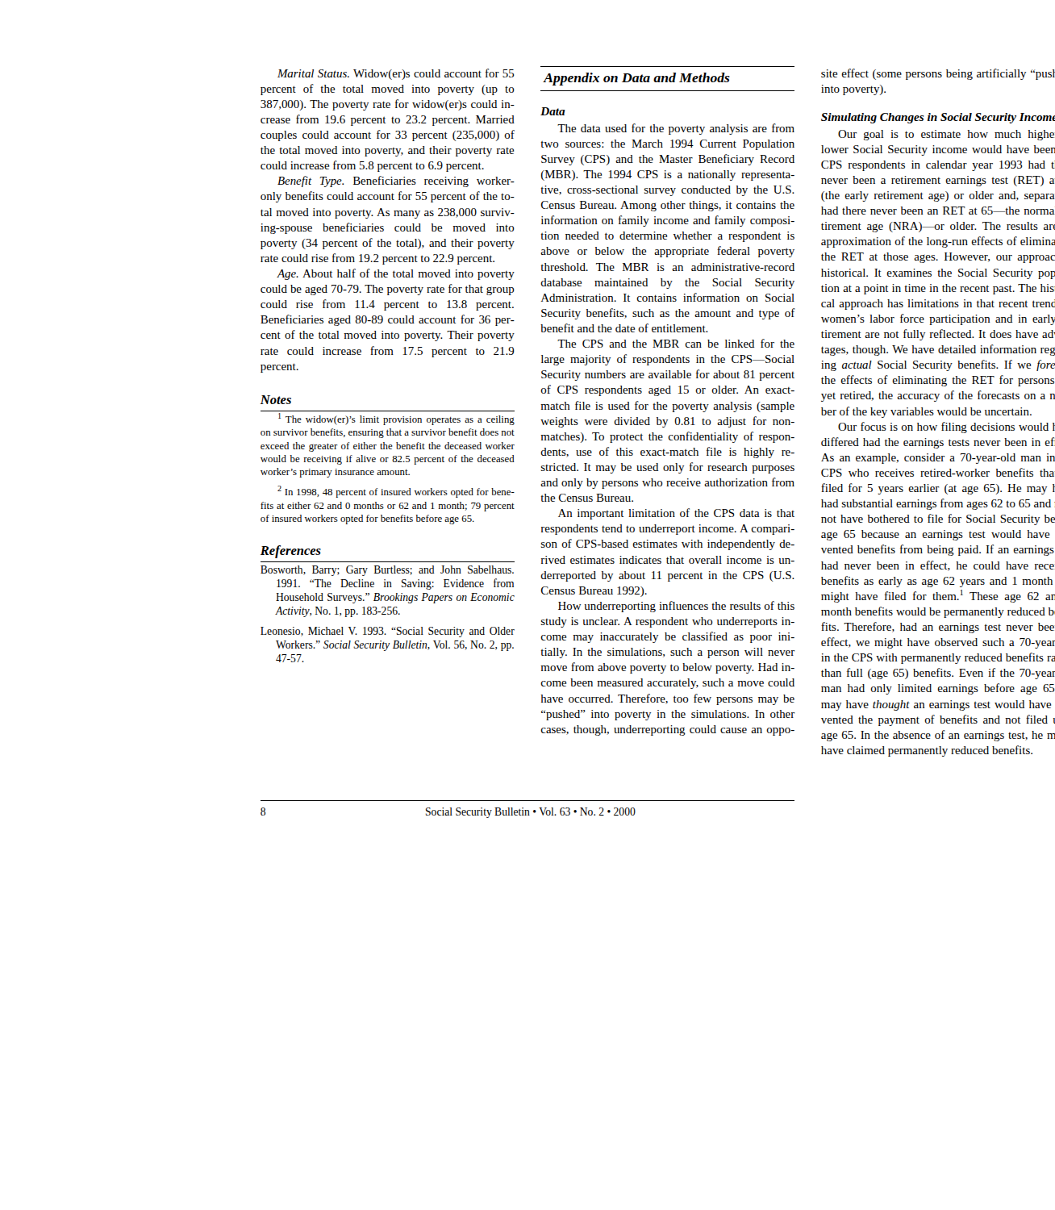Marital Status. Widow(er)s could account for 55 percent of the total moved into poverty (up to 387,000). The poverty rate for widow(er)s could increase from 19.6 percent to 23.2 percent. Married couples could account for 33 percent (235,000) of the total moved into poverty, and their poverty rate could increase from 5.8 percent to 6.9 percent.
Benefit Type. Beneficiaries receiving worker-only benefits could account for 55 percent of the total moved into poverty. As many as 238,000 surviving-spouse beneficiaries could be moved into poverty (34 percent of the total), and their poverty rate could rise from 19.2 percent to 22.9 percent.
Age. About half of the total moved into poverty could be aged 70-79. The poverty rate for that group could rise from 11.4 percent to 13.8 percent. Beneficiaries aged 80-89 could account for 36 percent of the total moved into poverty. Their poverty rate could increase from 17.5 percent to 21.9 percent.
Notes
1 The widow(er)’s limit provision operates as a ceiling on survivor benefits, ensuring that a survivor benefit does not exceed the greater of either the benefit the deceased worker would be receiving if alive or 82.5 percent of the deceased worker’s primary insurance amount.
2 In 1998, 48 percent of insured workers opted for benefits at either 62 and 0 months or 62 and 1 month; 79 percent of insured workers opted for benefits before age 65.
References
Bosworth, Barry; Gary Burtless; and John Sabelhaus. 1991. “The Decline in Saving: Evidence from Household Surveys.” Brookings Papers on Economic Activity, No. 1, pp. 183-256.
Leonesio, Michael V. 1993. “Social Security and Older Workers.” Social Security Bulletin, Vol. 56, No. 2, pp. 47-57.
Appendix on Data and Methods
Data
The data used for the poverty analysis are from two sources: the March 1994 Current Population Survey (CPS) and the Master Beneficiary Record (MBR). The 1994 CPS is a nationally representative, cross-sectional survey conducted by the U.S. Census Bureau. Among other things, it contains the information on family income and family composition needed to determine whether a respondent is above or below the appropriate federal poverty threshold. The MBR is an administrative-record database maintained by the Social Security Administration. It contains information on Social Security benefits, such as the amount and type of benefit and the date of entitlement.
The CPS and the MBR can be linked for the large majority of respondents in the CPS—Social Security numbers are available for about 81 percent of CPS respondents aged 15 or older. An exact-match file is used for the poverty analysis (sample weights were divided by 0.81 to adjust for nonmatches). To protect the confidentiality of respondents, use of this exact-match file is highly restricted. It may be used only for research purposes and only by persons who receive authorization from the Census Bureau.
An important limitation of the CPS data is that respondents tend to underreport income. A comparison of CPS-based estimates with independently derived estimates indicates that overall income is underreported by about 11 percent in the CPS (U.S. Census Bureau 1992).
How underreporting influences the results of this study is unclear. A respondent who underreports income may inaccurately be classified as poor initially. In the simulations, such a person will never move from above poverty to below poverty. Had income been measured accurately, such a move could have occurred. Therefore, too few persons may be “pushed” into poverty in the simulations. In other cases, though, underreporting could cause an opposite effect (some persons being artificially “pushed” into poverty).
Simulating Changes in Social Security Income
Our goal is to estimate how much higher or lower Social Security income would have been for CPS respondents in calendar year 1993 had there never been a retirement earnings test (RET) at 62 (the early retirement age) or older and, separately, had there never been an RET at 65—the normal retirement age (NRA)—or older. The results are an approximation of the long-run effects of eliminating the RET at those ages. However, our approach is historical. It examines the Social Security population at a point in time in the recent past. The historical approach has limitations in that recent trends in women’s labor force participation and in early retirement are not fully reflected. It does have advantages, though. We have detailed information regarding actual Social Security benefits. If we forecast the effects of eliminating the RET for persons not yet retired, the accuracy of the forecasts on a number of the key variables would be uncertain.
Our focus is on how filing decisions would have differed had the earnings tests never been in effect. As an example, consider a 70-year-old man in the CPS who receives retired-worker benefits that he filed for 5 years earlier (at age 65). He may have had substantial earnings from ages 62 to 65 and may not have bothered to file for Social Security before age 65 because an earnings test would have prevented benefits from being paid. If an earnings test had never been in effect, he could have received benefits as early as age 62 years and 1 month and might have filed for them.1 These age 62 and 1 month benefits would be permanently reduced benefits. Therefore, had an earnings test never been in effect, we might have observed such a 70-year-old in the CPS with permanently reduced benefits rather than full (age 65) benefits. Even if the 70-year-old man had only limited earnings before age 65, he may have thought an earnings test would have prevented the payment of benefits and not filed until age 65. In the absence of an earnings test, he might have claimed permanently reduced benefits.
8
Social Security Bulletin • Vol. 63 • No. 2 • 2000